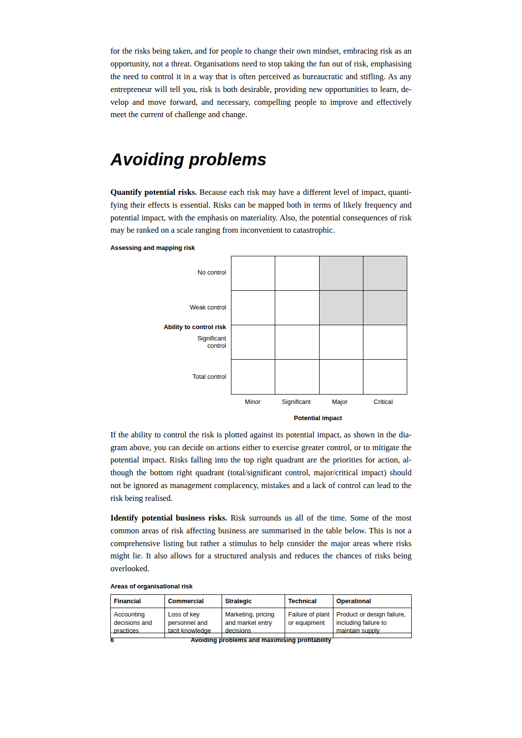for the risks being taken, and for people to change their own mindset, embracing risk as an opportunity, not a threat. Organisations need to stop taking the fun out of risk, emphasising the need to control it in a way that is often perceived as bureaucratic and stifling. As any entrepreneur will tell you, risk is both desirable, providing new opportunities to learn, develop and move forward, and necessary, compelling people to improve and effectively meet the current of challenge and change.
Avoiding problems
Quantify potential risks. Because each risk may have a different level of impact, quantifying their effects is essential. Risks can be mapped both in terms of likely frequency and potential impact, with the emphasis on materiality. Also, the potential consequences of risk may be ranked on a scale ranging from inconvenient to catastrophic.
Assessing and mapping risk
No control
Weak control
Significant
control
Total control
Ability to control risk
Minor
Significant
Major
Critical
Potential impact
If the ability to control the risk is plotted against its potential impact, as shown in the diagram above, you can decide on actions either to exercise greater control, or to mitigate the potential impact. Risks falling into the top right quadrant are the priorities for action, although the bottom right quadrant (total/significant control, major/critical impact) should not be ignored as management complacency, mistakes and a lack of control can lead to the risk being realised.
Identify potential business risks. Risk surrounds us all of the time. Some of the most common areas of risk affecting business are summarised in the table below. This is not a comprehensive listing but rather a stimulus to help consider the major areas where risks might lie. It also allows for a structured analysis and reduces the chances of risks being overlooked.
Areas of organisational risk
| Financial | Commercial | Strategic | Technical | Operational |
| --- | --- | --- | --- | --- |
| Accounting decisions and practices | Loss of key personnel and tacit knowledge | Marketing, pricing and market entry decisions | Failure of plant or equipment | Product or design failure, including failure to maintain supply |
6
Avoiding problems and maximising profitability